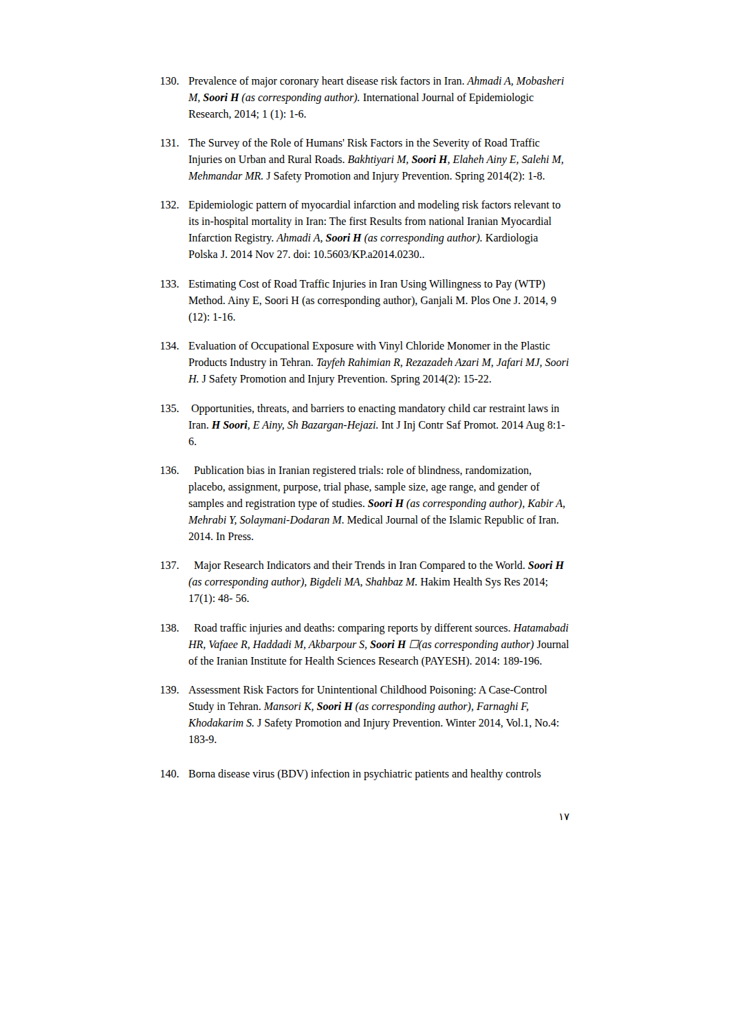130. Prevalence of major coronary heart disease risk factors in Iran. Ahmadi A, Mobasheri M, Soori H (as corresponding author). International Journal of Epidemiologic Research, 2014; 1 (1): 1-6.
131. The Survey of the Role of Humans' Risk Factors in the Severity of Road Traffic Injuries on Urban and Rural Roads. Bakhtiyari M, Soori H, Elaheh Ainy E, Salehi M, Mehmandar MR. J Safety Promotion and Injury Prevention. Spring 2014(2): 1-8.
132. Epidemiologic pattern of myocardial infarction and modeling risk factors relevant to its in-hospital mortality in Iran: The first Results from national Iranian Myocardial Infarction Registry. Ahmadi A, Soori H (as corresponding author). Kardiologia Polska J. 2014 Nov 27. doi: 10.5603/KP.a2014.0230..
133. Estimating Cost of Road Traffic Injuries in Iran Using Willingness to Pay (WTP) Method. Ainy E, Soori H (as corresponding author), Ganjali M. Plos One J. 2014, 9 (12): 1-16.
134. Evaluation of Occupational Exposure with Vinyl Chloride Monomer in the Plastic Products Industry in Tehran. Tayfeh Rahimian R, Rezazadeh Azari M, Jafari MJ, Soori H. J Safety Promotion and Injury Prevention. Spring 2014(2): 15-22.
135. Opportunities, threats, and barriers to enacting mandatory child car restraint laws in Iran. H Soori, E Ainy, Sh Bazargan-Hejazi. Int J Inj Contr Saf Promot. 2014 Aug 8:1-6.
136. Publication bias in Iranian registered trials: role of blindness, randomization, placebo, assignment, purpose, trial phase, sample size, age range, and gender of samples and registration type of studies. Soori H (as corresponding author), Kabir A, Mehrabi Y, Solaymani-Dodaran M. Medical Journal of the Islamic Republic of Iran. 2014. In Press.
137. Major Research Indicators and their Trends in Iran Compared to the World. Soori H (as corresponding author), Bigdeli MA, Shahbaz M. Hakim Health Sys Res 2014; 17(1): 48- 56.
138. Road traffic injuries and deaths: comparing reports by different sources. Hatamabadi HR, Vafaee R, Haddadi M, Akbarpour S, Soori H ☐(as corresponding author) Journal of the Iranian Institute for Health Sciences Research (PAYESH). 2014: 189-196.
139. Assessment Risk Factors for Unintentional Childhood Poisoning: A Case-Control Study in Tehran. Mansori K, Soori H (as corresponding author), Farnaghi F, Khodakarim S. J Safety Promotion and Injury Prevention. Winter 2014, Vol.1, No.4: 183-9.
140. Borna disease virus (BDV) infection in psychiatric patients and healthy controls
١٧